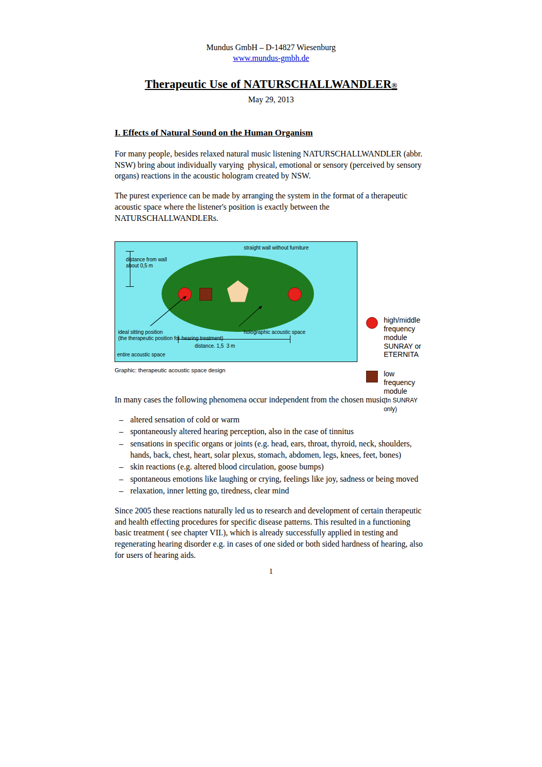Mundus GmbH – D-14827 Wiesenburg
www.mundus-gmbh.de
Therapeutic Use of NATURSCHALLWANDLER®
May 29, 2013
I. Effects of Natural Sound on the Human Organism
For many people, besides relaxed natural music listening NATURSCHALLWANDLER (abbr. NSW) bring about individually varying physical, emotional or sensory (perceived by sensory organs) reactions in the acoustic hologram created by NSW.
The purest experience can be made by arranging the system in the format of a therapeutic acoustic space where the listener's position is exactly between the NATURSCHALLWANDLERs.
straight wall without furniture
distance from wall
about 0,5 m
ideal sitting position
(the therapeutic position for hearing treatment)
holographic acoustic space
distance. 1,5 3 m
entire acoustic space
high/middle frequency module
SUNRAY or ETERNITA
low frequency module
(In SUNRAY only)
Graphic: therapeutic acoustic space design
In many cases the following phenomena occur independent from the chosen music:
altered sensation of cold or warm
spontaneously altered hearing perception, also in the case of tinnitus
sensations in specific organs or joints (e.g. head, ears, throat, thyroid, neck, shoulders, hands, back, chest, heart, solar plexus, stomach, abdomen, legs, knees, feet, bones)
skin reactions (e.g. altered blood circulation, goose bumps)
spontaneous emotions like laughing or crying, feelings like joy, sadness or being moved
relaxation, inner letting go, tiredness, clear mind
Since 2005 these reactions naturally led us to research and development of certain therapeutic and health effecting procedures for specific disease patterns. This resulted in a functioning basic treatment ( see chapter VII.), which is already successfully applied in testing and regenerating hearing disorder e.g. in cases of one sided or both sided hardness of hearing, also for users of hearing aids.
1